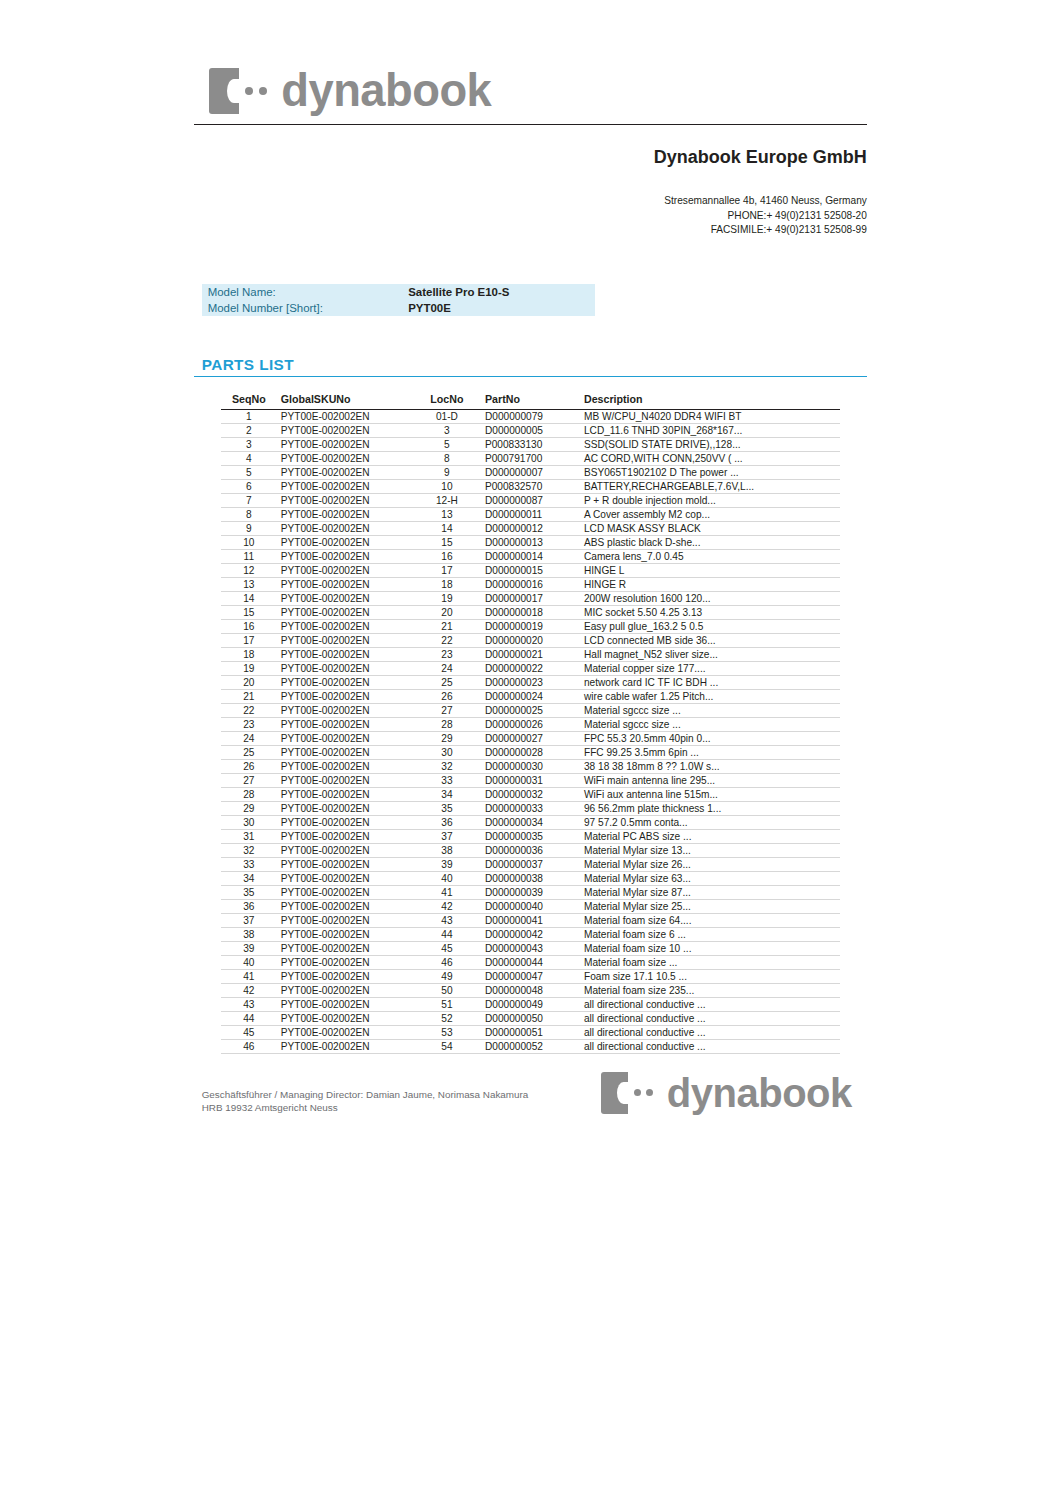dynabook
Dynabook Europe GmbH
Stresemannallee 4b, 41460 Neuss, Germany
PHONE:+ 49(0)2131 52508-20
FACSIMILE:+ 49(0)2131 52508-99
| Model Name: | Satellite Pro E10-S |
| Model Number [Short]: | PYT00E |
PARTS LIST
| SeqNo | GlobalSKUNo | LocNo | PartNo | Description |
| --- | --- | --- | --- | --- |
| 1 | PYT00E-002002EN | 01-D | D000000079 | MB W/CPU_N4020 DDR4 WIFI BT |
| 2 | PYT00E-002002EN | 3 | D000000005 | LCD_11.6 TNHD 30PIN_268*167... |
| 3 | PYT00E-002002EN | 5 | P000833130 | SSD(SOLID STATE DRIVE),,128... |
| 4 | PYT00E-002002EN | 8 | P000791700 | AC CORD,WITH CONN,250VV ( ... |
| 5 | PYT00E-002002EN | 9 | D000000007 | BSY065T1902102 D The power ... |
| 6 | PYT00E-002002EN | 10 | P000832570 | BATTERY,RECHARGEABLE,7.6V,L... |
| 7 | PYT00E-002002EN | 12-H | D000000087 | P + R double injection mold... |
| 8 | PYT00E-002002EN | 13 | D000000011 | A Cover assembly M2 cop... |
| 9 | PYT00E-002002EN | 14 | D000000012 | LCD MASK ASSY BLACK |
| 10 | PYT00E-002002EN | 15 | D000000013 | ABS plastic black D-she... |
| 11 | PYT00E-002002EN | 16 | D000000014 | Camera lens_7.0 0.45 |
| 12 | PYT00E-002002EN | 17 | D000000015 | HINGE L |
| 13 | PYT00E-002002EN | 18 | D000000016 | HINGE R |
| 14 | PYT00E-002002EN | 19 | D000000017 | 200W resolution 1600 120... |
| 15 | PYT00E-002002EN | 20 | D000000018 | MIC socket 5.50 4.25 3.13 |
| 16 | PYT00E-002002EN | 21 | D000000019 | Easy pull glue_163.2 5 0.5 |
| 17 | PYT00E-002002EN | 22 | D000000020 | LCD connected MB side 36... |
| 18 | PYT00E-002002EN | 23 | D000000021 | Hall magnet_N52 sliver size... |
| 19 | PYT00E-002002EN | 24 | D000000022 | Material copper size 177.... |
| 20 | PYT00E-002002EN | 25 | D000000023 | network card IC TF IC BDH ... |
| 21 | PYT00E-002002EN | 26 | D000000024 | wire cable wafer 1.25 Pitch... |
| 22 | PYT00E-002002EN | 27 | D000000025 | Material sgccc size ... |
| 23 | PYT00E-002002EN | 28 | D000000026 | Material sgccc size ... |
| 24 | PYT00E-002002EN | 29 | D000000027 | FPC 55.3 20.5mm 40pin 0... |
| 25 | PYT00E-002002EN | 30 | D000000028 | FFC 99.25 3.5mm 6pin ... |
| 26 | PYT00E-002002EN | 32 | D000000030 | 38 18 38 18mm 8 ?? 1.0W s... |
| 27 | PYT00E-002002EN | 33 | D000000031 | WiFi main antenna line 295... |
| 28 | PYT00E-002002EN | 34 | D000000032 | WiFi aux antenna line 515m... |
| 29 | PYT00E-002002EN | 35 | D000000033 | 96 56.2mm plate thickness 1... |
| 30 | PYT00E-002002EN | 36 | D000000034 | 97 57.2 0.5mm conta... |
| 31 | PYT00E-002002EN | 37 | D000000035 | Material PC ABS size ... |
| 32 | PYT00E-002002EN | 38 | D000000036 | Material Mylar size 13... |
| 33 | PYT00E-002002EN | 39 | D000000037 | Material Mylar size 26... |
| 34 | PYT00E-002002EN | 40 | D000000038 | Material Mylar size 63... |
| 35 | PYT00E-002002EN | 41 | D000000039 | Material Mylar size 87... |
| 36 | PYT00E-002002EN | 42 | D000000040 | Material Mylar size 25... |
| 37 | PYT00E-002002EN | 43 | D000000041 | Material foam size 64.... |
| 38 | PYT00E-002002EN | 44 | D000000042 | Material foam size 6 ... |
| 39 | PYT00E-002002EN | 45 | D000000043 | Material foam size 10 ... |
| 40 | PYT00E-002002EN | 46 | D000000044 | Material foam size ... |
| 41 | PYT00E-002002EN | 49 | D000000047 | Foam size 17.1 10.5 ... |
| 42 | PYT00E-002002EN | 50 | D000000048 | Material foam size 235... |
| 43 | PYT00E-002002EN | 51 | D000000049 | all directional conductive ... |
| 44 | PYT00E-002002EN | 52 | D000000050 | all directional conductive ... |
| 45 | PYT00E-002002EN | 53 | D000000051 | all directional conductive ... |
| 46 | PYT00E-002002EN | 54 | D000000052 | all directional conductive ... |
Geschäftsführer / Managing Director: Damian Jaume, Norimasa Nakamura
HRB 19932 Amtsgericht Neuss
dynabook